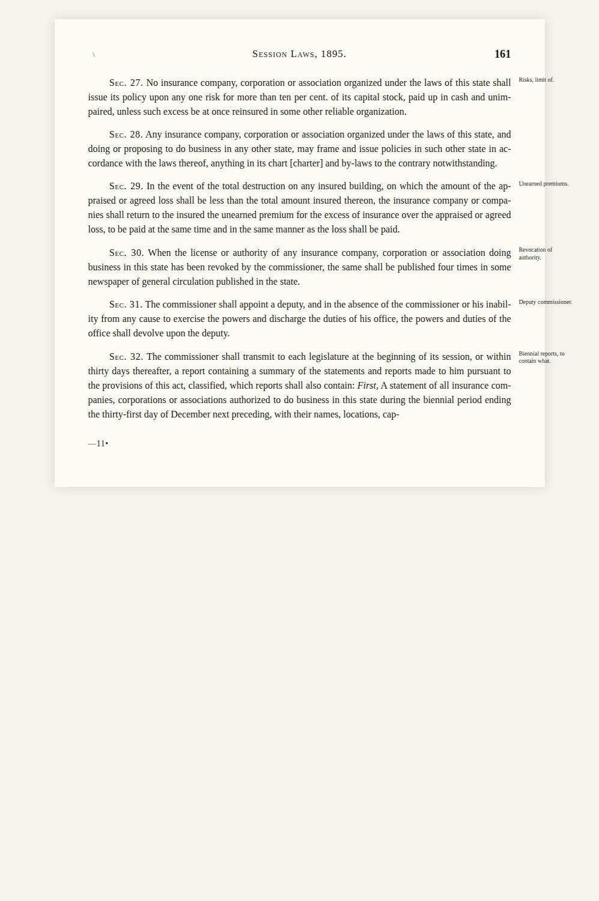Session Laws, 1895. 161
Risks, limit of.
Sec. 27. No insurance company, corporation or association organized under the laws of this state shall issue its policy upon any one risk for more than ten per cent. of its capital stock, paid up in cash and unimpaired, unless such excess be at once reinsured in some other reliable organization.
Sec. 28. Any insurance company, corporation or association organized under the laws of this state, and doing or proposing to do business in any other state, may frame and issue policies in such other state in accordance with the laws thereof, anything in its chart [charter] and by-laws to the contrary notwithstanding.
Unearned premiums.
Sec. 29. In the event of the total destruction on any insured building, on which the amount of the appraised or agreed loss shall be less than the total amount insured thereon, the insurance company or companies shall return to the insured the unearned premium for the excess of insurance over the appraised or agreed loss, to be paid at the same time and in the same manner as the loss shall be paid.
Revocation of authority.
Sec. 30. When the license or authority of any insurance company, corporation or association doing business in this state has been revoked by the commissioner, the same shall be published four times in some newspaper of general circulation published in the state.
Deputy commissioner.
Sec. 31. The commissioner shall appoint a deputy, and in the absence of the commissioner or his inability from any cause to exercise the powers and discharge the duties of his office, the powers and duties of the office shall devolve upon the deputy.
Biennial reports, to contain what.
Sec. 32. The commissioner shall transmit to each legislature at the beginning of its session, or within thirty days thereafter, a report containing a summary of the statements and reports made to him pursuant to the provisions of this act, classified, which reports shall also contain: First, A statement of all insurance companies, corporations or associations authorized to do business in this state during the biennial period ending the thirty-first day of December next preceding, with their names, locations, cap-
—11•